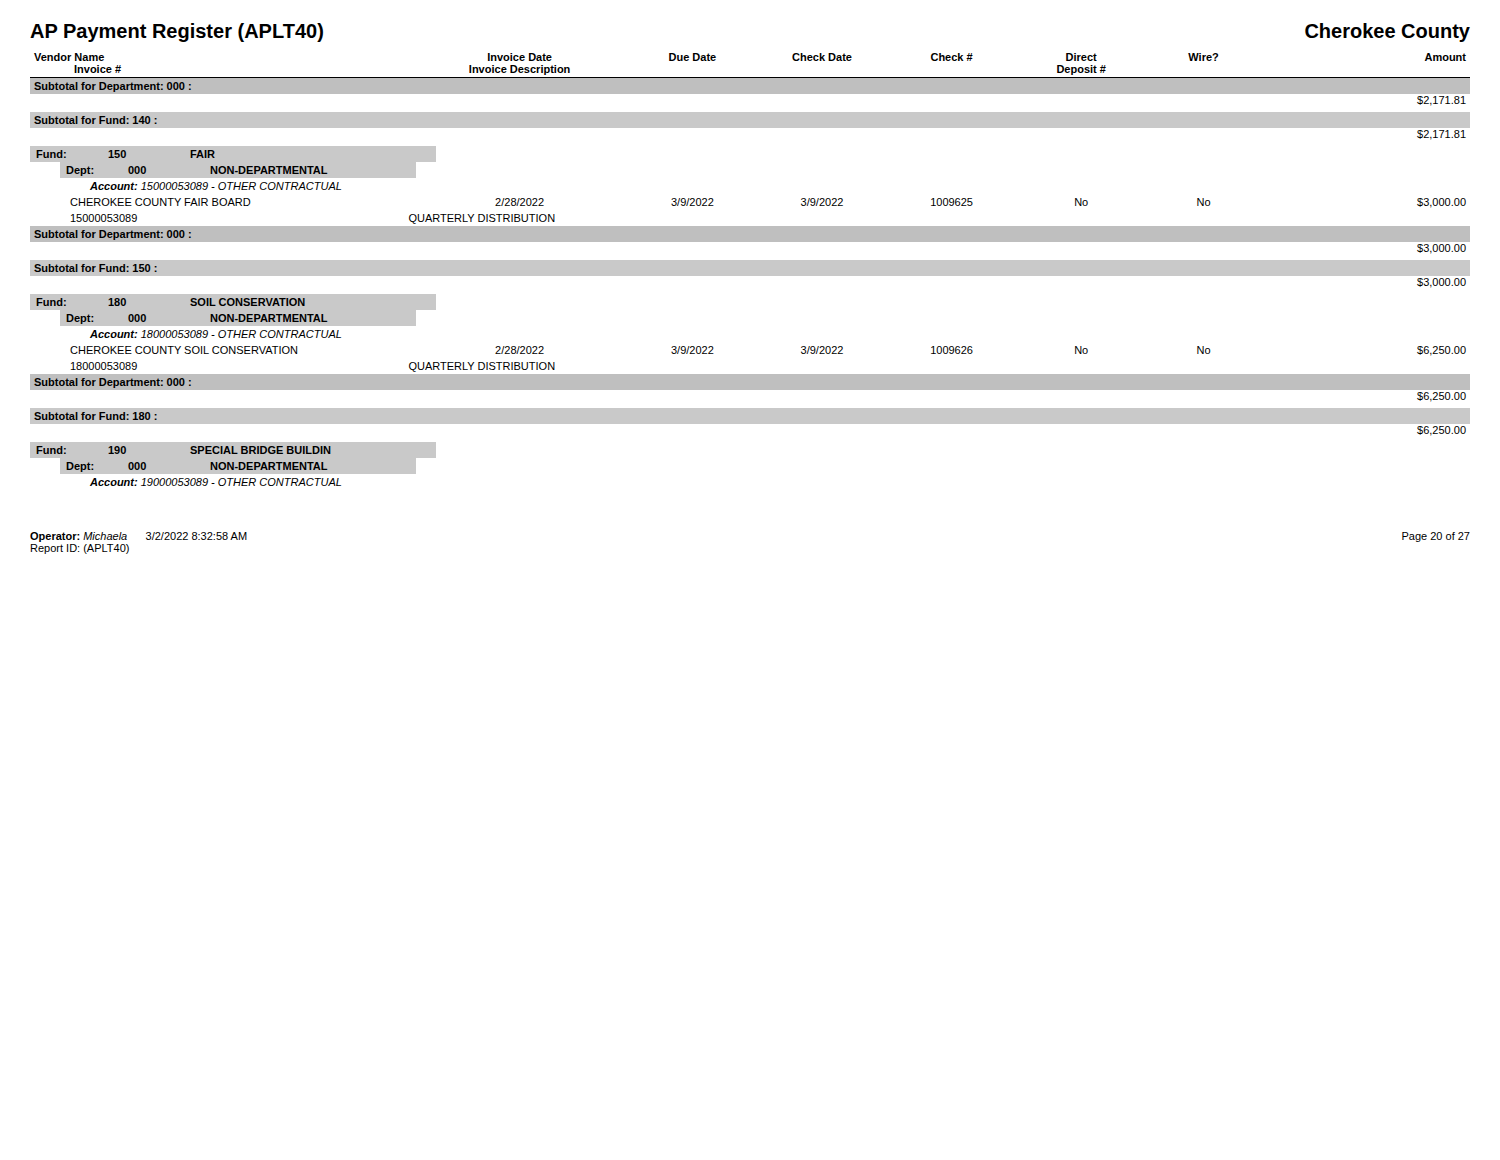AP Payment Register (APLT40)
Cherokee County
| Vendor Name Invoice # | Invoice Date Invoice Description | Due Date | Check Date | Check # | Direct Deposit # | Wire? | Amount |
| --- | --- | --- | --- | --- | --- | --- | --- |
| Subtotal for Department: 000 : |
| $2,171.81 |
| Subtotal for Fund: 140 : |
| $2,171.81 |
| Fund: 150 FAIR |
| Dept: 000 NON-DEPARTMENTAL |
| Account: 15000053089 - OTHER CONTRACTUAL |
| CHEROKEE COUNTY FAIR BOARD | 2/28/2022 | 3/9/2022 | 3/9/2022 | 1009625 | No | No | $3,000.00 |
| 15000053089 | QUARTERLY DISTRIBUTION | |
| Subtotal for Department: 000 : |
| $3,000.00 |
| Subtotal for Fund: 150 : |
| $3,000.00 |
| Fund: 180 SOIL CONSERVATION |
| Dept: 000 NON-DEPARTMENTAL |
| Account: 18000053089 - OTHER CONTRACTUAL |
| CHEROKEE COUNTY SOIL CONSERVATION | 2/28/2022 | 3/9/2022 | 3/9/2022 | 1009626 | No | No | $6,250.00 |
| 18000053089 | QUARTERLY DISTRIBUTION | |
| Subtotal for Department: 000 : |
| $6,250.00 |
| Subtotal for Fund: 180 : |
| $6,250.00 |
| Fund: 190 SPECIAL BRIDGE BUILDIN |
| Dept: 000 NON-DEPARTMENTAL |
| Account: 19000053089 - OTHER CONTRACTUAL |
Operator: Michaela 3/2/2022 8:32:58 AM
Report ID: (APLT40)
Page 20 of 27